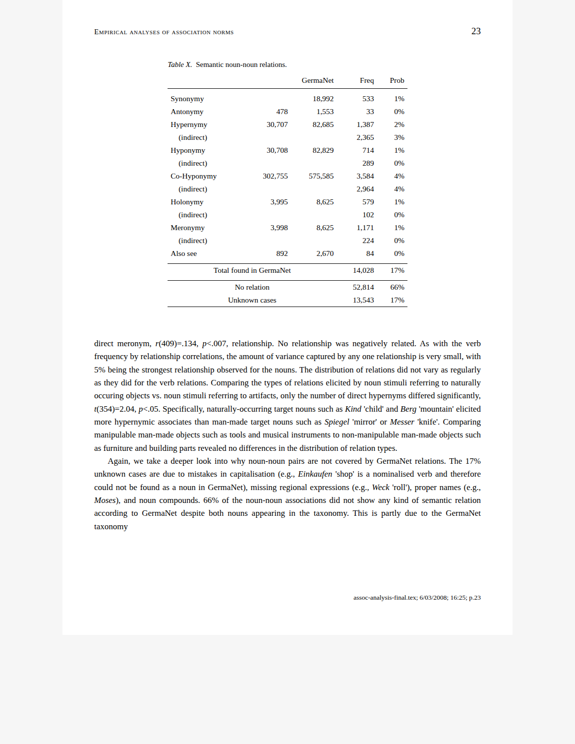Empirical analyses of association norms 23
Table X. Semantic noun-noun relations.
| | GermaNet | Freq | Prob |
| --- | --- | --- | --- |
| Synonymy | | 18,992 | 533 | 1% |
| Antonymy | 478 | 1,553 | 33 | 0% |
| Hypernymy | 30,707 | 82,685 | 1,387 | 2% |
| (indirect) | | | 2,365 | 3% |
| Hyponymy | 30,708 | 82,829 | 714 | 1% |
| (indirect) | | | 289 | 0% |
| Co-Hyponymy | 302,755 | 575,585 | 3,584 | 4% |
| (indirect) | | | 2,964 | 4% |
| Holonymy | 3,995 | 8,625 | 579 | 1% |
| (indirect) | | | 102 | 0% |
| Meronymy | 3,998 | 8,625 | 1,171 | 1% |
| (indirect) | | | 224 | 0% |
| Also see | 892 | 2,670 | 84 | 0% |
| Total found in GermaNet | 14,028 | 17% |
| No relation | 52,814 | 66% |
| Unknown cases | 13,543 | 17% |
direct meronym, r(409)=.134, p<.007, relationship. No relationship was negatively related. As with the verb frequency by relationship correlations, the amount of variance captured by any one relationship is very small, with 5% being the strongest relationship observed for the nouns. The distribution of relations did not vary as regularly as they did for the verb relations. Comparing the types of relations elicited by noun stimuli referring to naturally occuring objects vs. noun stimuli referring to artifacts, only the number of direct hypernyms differed significantly, t(354)=2.04, p<.05. Specifically, naturally-occurring target nouns such as Kind 'child' and Berg 'mountain' elicited more hypernymic associates than man-made target nouns such as Spiegel 'mirror' or Messer 'knife'. Comparing manipulable man-made objects such as tools and musical instruments to non-manipulable man-made objects such as furniture and building parts revealed no differences in the distribution of relation types.
Again, we take a deeper look into why noun-noun pairs are not covered by GermaNet relations. The 17% unknown cases are due to mistakes in capitalisation (e.g., Einkaufen 'shop' is a nominalised verb and therefore could not be found as a noun in GermaNet), missing regional expressions (e.g., Weck 'roll'), proper names (e.g., Moses), and noun compounds. 66% of the noun-noun associations did not show any kind of semantic relation according to GermaNet despite both nouns appearing in the taxonomy. This is partly due to the GermaNet taxonomy
assoc-analysis-final.tex; 6/03/2008; 16:25; p.23